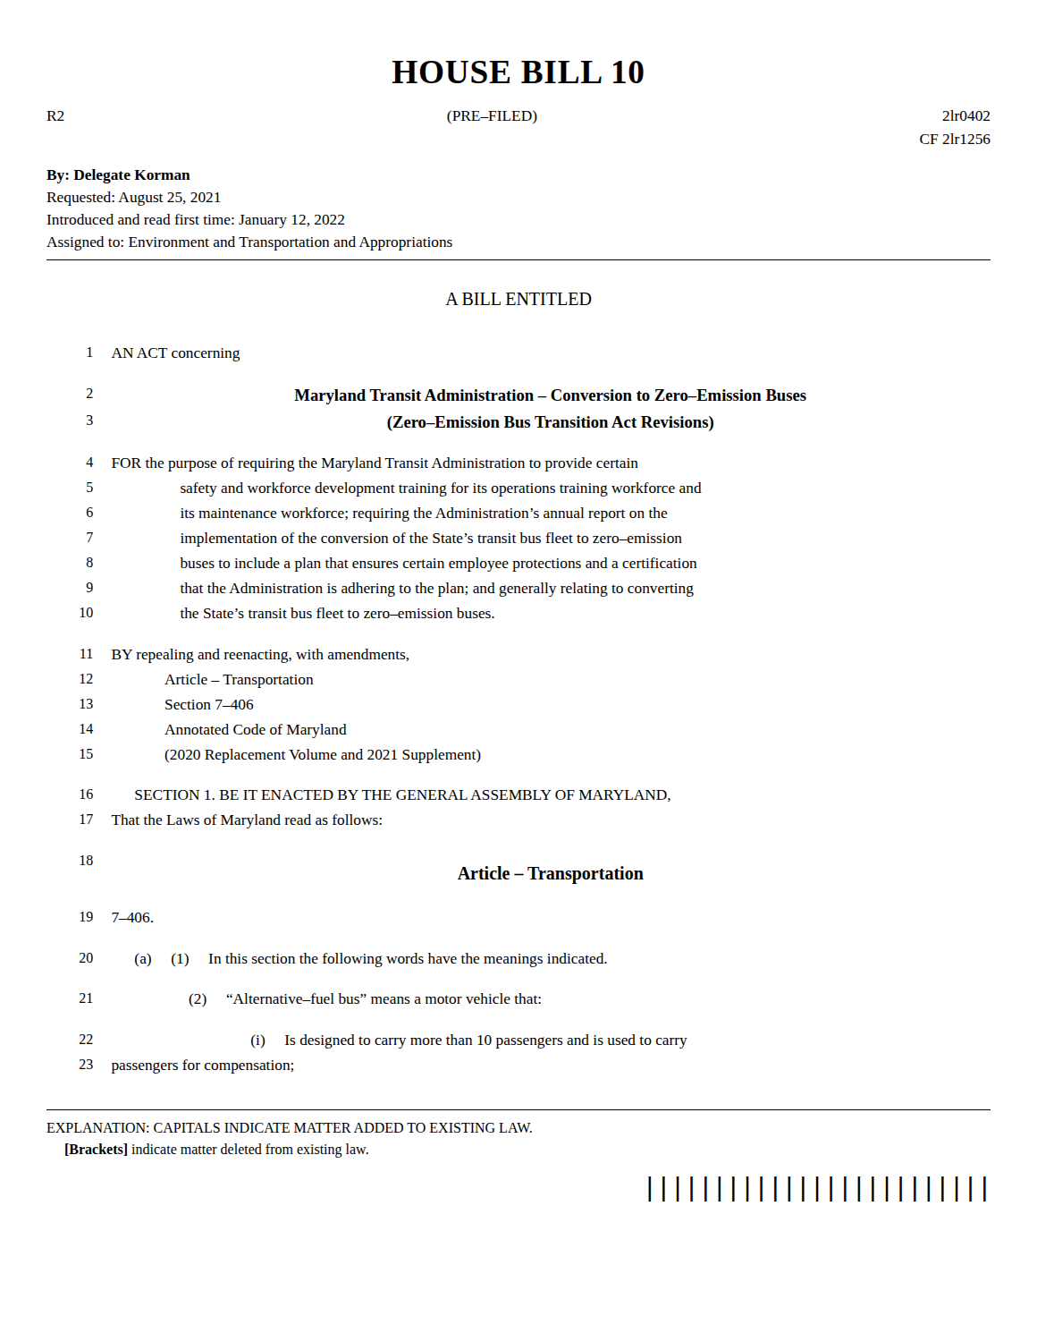HOUSE BILL 10
R2
(PRE–FILED)
2lr0402
CF 2lr1256
By: Delegate Korman
Requested: August 25, 2021
Introduced and read first time: January 12, 2022
Assigned to: Environment and Transportation and Appropriations
A BILL ENTITLED
| 1 | AN ACT concerning |
| 2 | Maryland Transit Administration – Conversion to Zero–Emission Buses |
| 3 | (Zero–Emission Bus Transition Act Revisions) |
| 4 | FOR the purpose of requiring the Maryland Transit Administration to provide certain |
| 5 | safety and workforce development training for its operations training workforce and |
| 6 | its maintenance workforce; requiring the Administration’s annual report on the |
| 7 | implementation of the conversion of the State’s transit bus fleet to zero–emission |
| 8 | buses to include a plan that ensures certain employee protections and a certification |
| 9 | that the Administration is adhering to the plan; and generally relating to converting |
| 10 | the State’s transit bus fleet to zero–emission buses. |
| 11 | BY repealing and reenacting, with amendments, |
| 12 | Article – Transportation |
| 13 | Section 7–406 |
| 14 | Annotated Code of Maryland |
| 15 | (2020 Replacement Volume and 2021 Supplement) |
| 16 | SECTION 1. BE IT ENACTED BY THE GENERAL ASSEMBLY OF MARYLAND, |
| 17 | That the Laws of Maryland read as follows: |
| 18 | Article – Transportation |
| 19 | 7–406. |
| 20 | (a) (1) In this section the following words have the meanings indicated. |
| 21 | (2) “Alternative–fuel bus” means a motor vehicle that: |
| 22 | (i) Is designed to carry more than 10 passengers and is used to carry |
| 23 | passengers for compensation; |
EXPLANATION: CAPITALS INDICATE MATTER ADDED TO EXISTING LAW.
[Brackets] indicate matter deleted from existing law.
|||||||||||||||||||||||||